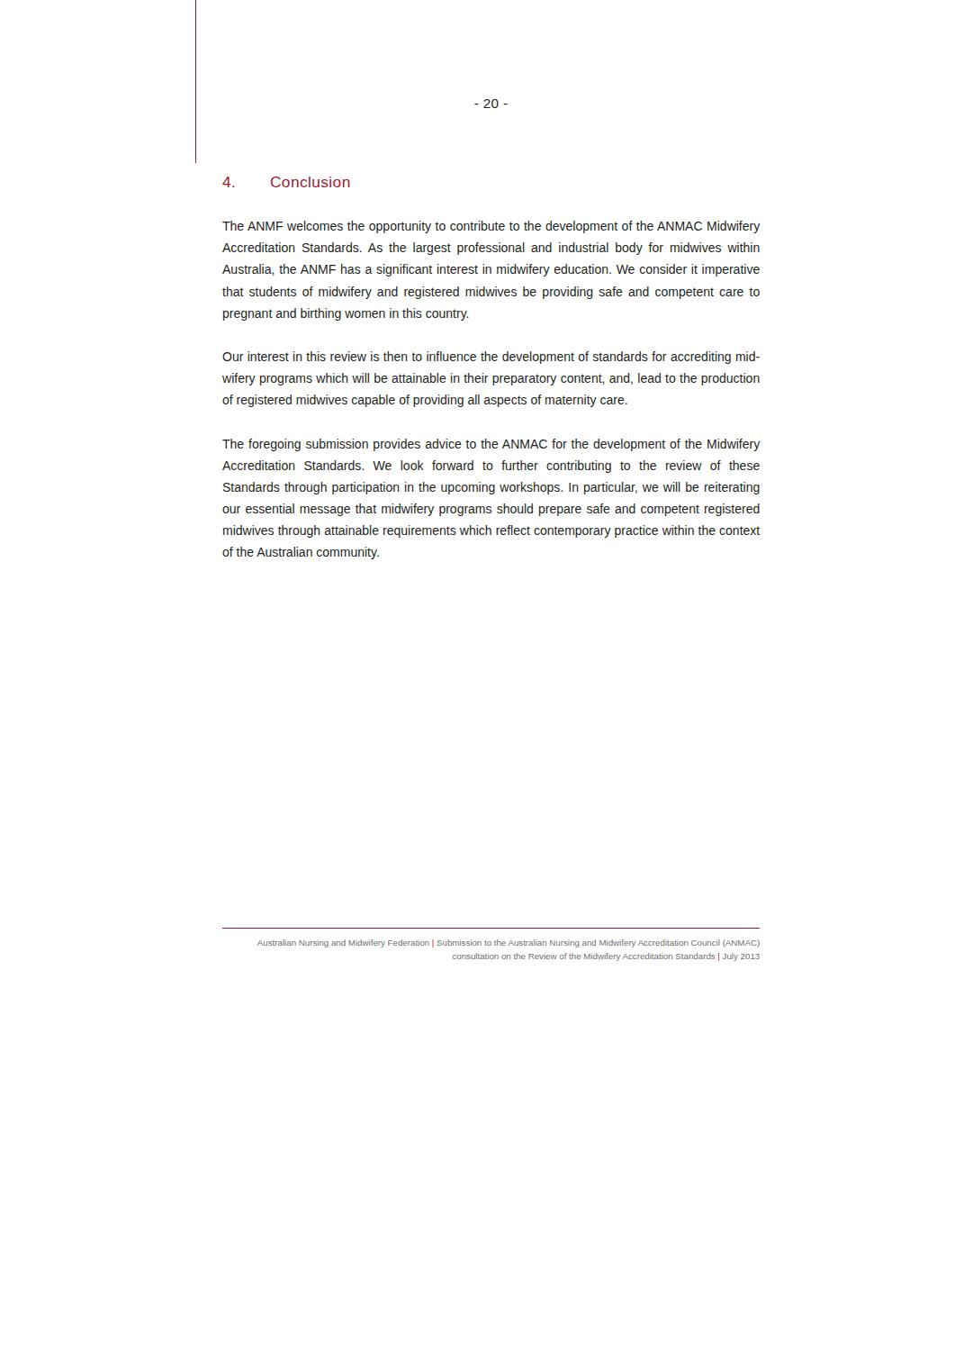- 20 -
4. Conclusion
The ANMF welcomes the opportunity to contribute to the development of the ANMAC Midwifery Accreditation Standards. As the largest professional and industrial body for midwives within Australia, the ANMF has a significant interest in midwifery education. We consider it imperative that students of midwifery and registered midwives be providing safe and competent care to pregnant and birthing women in this country.
Our interest in this review is then to influence the development of standards for accrediting midwifery programs which will be attainable in their preparatory content, and, lead to the production of registered midwives capable of providing all aspects of maternity care.
The foregoing submission provides advice to the ANMAC for the development of the Midwifery Accreditation Standards. We look forward to further contributing to the review of these Standards through participation in the upcoming workshops. In particular, we will be reiterating our essential message that midwifery programs should prepare safe and competent registered midwives through attainable requirements which reflect contemporary practice within the context of the Australian community.
Australian Nursing and Midwifery Federation | Submission to the Australian Nursing and Midwifery Accreditation Council (ANMAC)
consultation on the Review of the Midwifery Accreditation Standards | July 2013